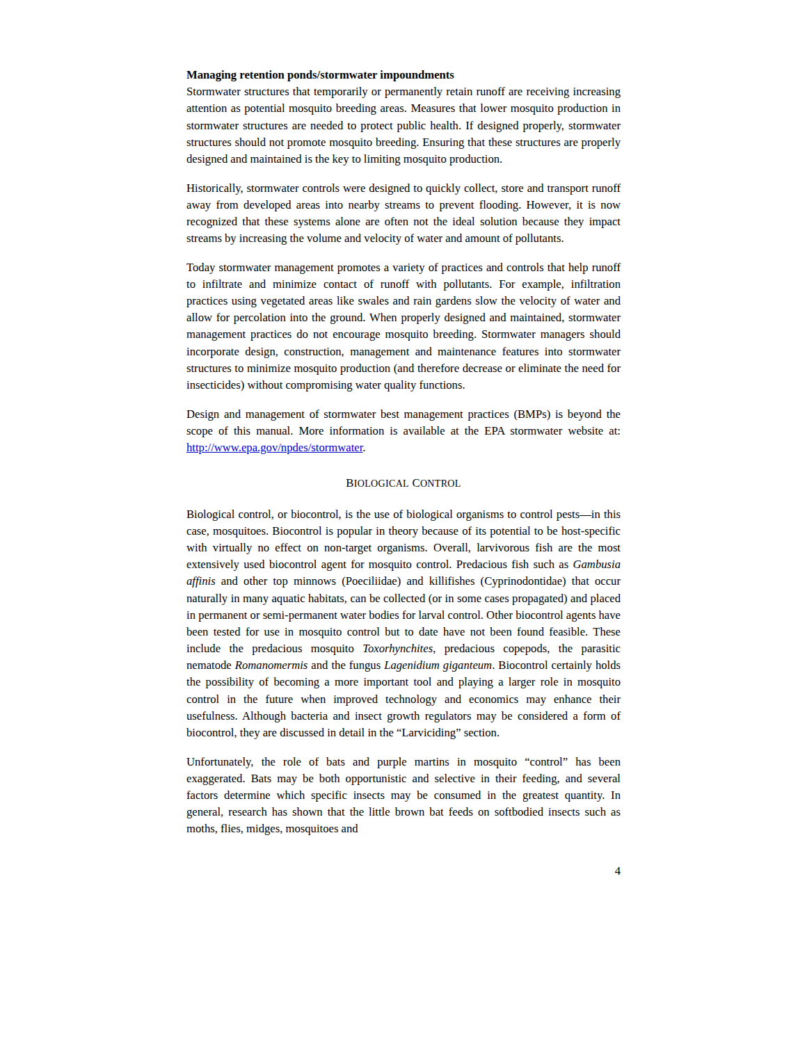Managing retention ponds/stormwater impoundments
Stormwater structures that temporarily or permanently retain runoff are receiving increasing attention as potential mosquito breeding areas. Measures that lower mosquito production in stormwater structures are needed to protect public health. If designed properly, stormwater structures should not promote mosquito breeding. Ensuring that these structures are properly designed and maintained is the key to limiting mosquito production.
Historically, stormwater controls were designed to quickly collect, store and transport runoff away from developed areas into nearby streams to prevent flooding. However, it is now recognized that these systems alone are often not the ideal solution because they impact streams by increasing the volume and velocity of water and amount of pollutants.
Today stormwater management promotes a variety of practices and controls that help runoff to infiltrate and minimize contact of runoff with pollutants. For example, infiltration practices using vegetated areas like swales and rain gardens slow the velocity of water and allow for percolation into the ground. When properly designed and maintained, stormwater management practices do not encourage mosquito breeding. Stormwater managers should incorporate design, construction, management and maintenance features into stormwater structures to minimize mosquito production (and therefore decrease or eliminate the need for insecticides) without compromising water quality functions.
Design and management of stormwater best management practices (BMPs) is beyond the scope of this manual. More information is available at the EPA stormwater website at: http://www.epa.gov/npdes/stormwater.
BIOLOGICAL CONTROL
Biological control, or biocontrol, is the use of biological organisms to control pests—in this case, mosquitoes. Biocontrol is popular in theory because of its potential to be host-specific with virtually no effect on non-target organisms. Overall, larvivorous fish are the most extensively used biocontrol agent for mosquito control. Predacious fish such as Gambusia affinis and other top minnows (Poeciliidae) and killifishes (Cyprinodontidae) that occur naturally in many aquatic habitats, can be collected (or in some cases propagated) and placed in permanent or semi-permanent water bodies for larval control. Other biocontrol agents have been tested for use in mosquito control but to date have not been found feasible. These include the predacious mosquito Toxorhynchites, predacious copepods, the parasitic nematode Romanomermis and the fungus Lagenidium giganteum. Biocontrol certainly holds the possibility of becoming a more important tool and playing a larger role in mosquito control in the future when improved technology and economics may enhance their usefulness. Although bacteria and insect growth regulators may be considered a form of biocontrol, they are discussed in detail in the “Larviciding” section.
Unfortunately, the role of bats and purple martins in mosquito “control” has been exaggerated. Bats may be both opportunistic and selective in their feeding, and several factors determine which specific insects may be consumed in the greatest quantity. In general, research has shown that the little brown bat feeds on softbodied insects such as moths, flies, midges, mosquitoes and
4